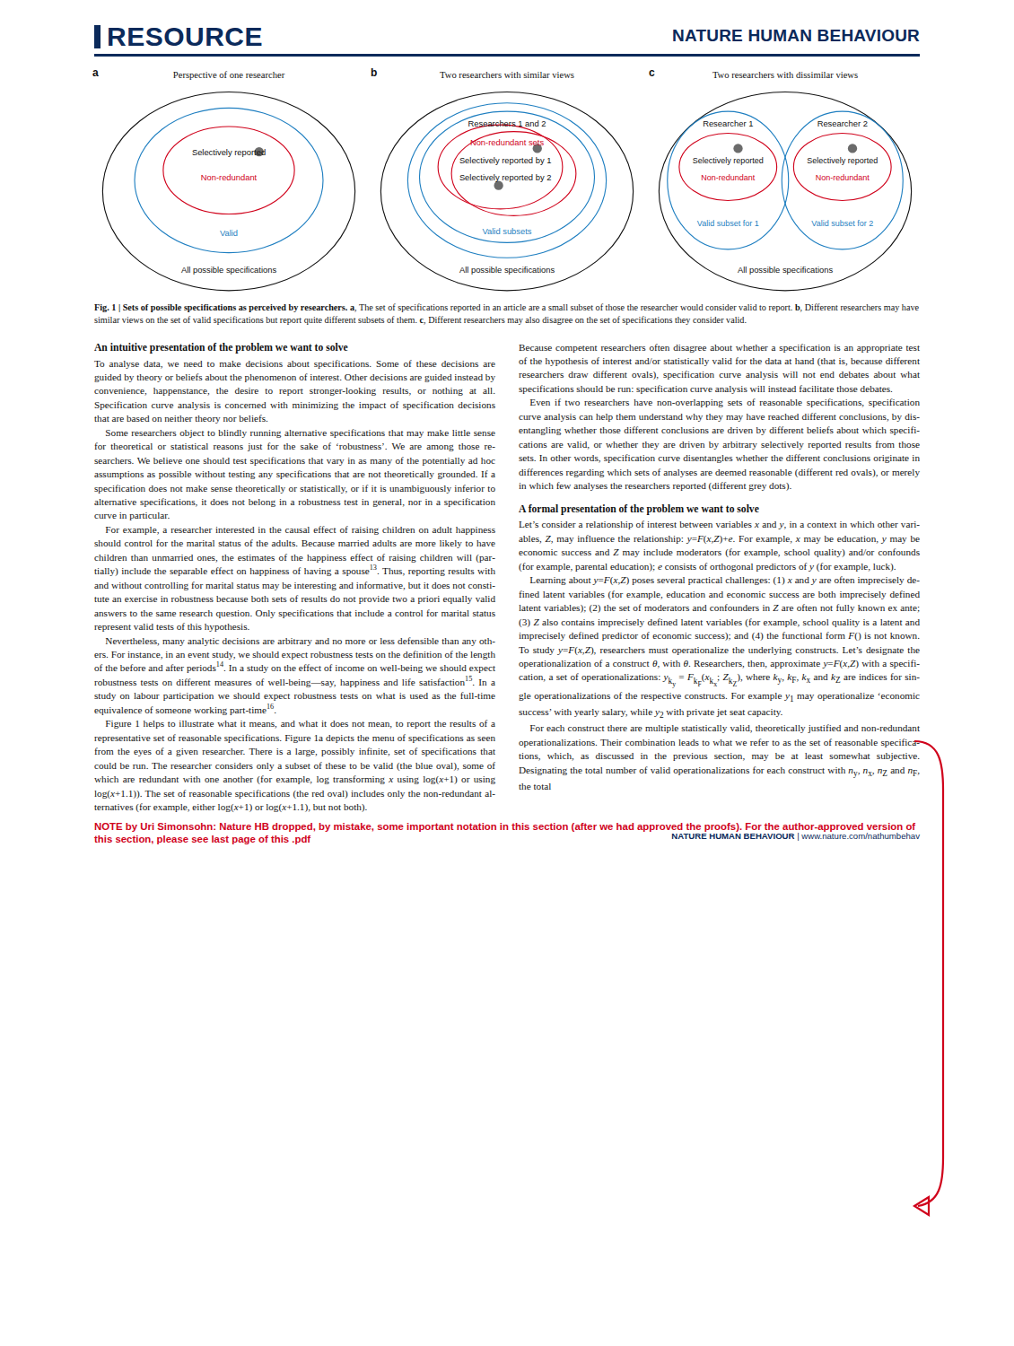RESOURCE
NATURE HUMAN BEHAVIOUR
a
Perspective of one researcher
Selectively reported Non-redundant Valid All possible specifications
b
Two researchers with similar views
Researchers 1 and 2 Non-redundant sets Selectively reported by 1 Selectively reported by 2 Valid subsets All possible specifications
c
Two researchers with dissimilar views
Researcher 1 Researcher 2 Selectively reported Selectively reported Non-redundant Non-redundant Valid subset for 1 Valid subset for 2 All possible specifications
Fig. 1 | Sets of possible specifications as perceived by researchers. a, The set of specifications reported in an article are a small subset of those the researcher would consider valid to report. b, Different researchers may have similar views on the set of valid specifications but report quite different subsets of them. c, Different researchers may also disagree on the set of specifications they consider valid.
An intuitive presentation of the problem we want to solve
To analyse data, we need to make decisions about specifications. Some of these decisions are guided by theory or beliefs about the phenomenon of interest. Other decisions are guided instead by convenience, happenstance, the desire to report stronger-looking results, or nothing at all. Specification curve analysis is concerned with minimizing the impact of specification decisions that are based on neither theory nor beliefs.
Some researchers object to blindly running alternative specifications that may make little sense for theoretical or statistical reasons just for the sake of ‘robustness’. We are among those researchers. We believe one should test specifications that vary in as many of the potentially ad hoc assumptions as possible without testing any specifications that are not theoretically grounded. If a specification does not make sense theoretically or statistically, or if it is unambiguously inferior to alternative specifications, it does not belong in a robustness test in general, nor in a specification curve in particular.
For example, a researcher interested in the causal effect of raising children on adult happiness should control for the marital status of the adults. Because married adults are more likely to have children than unmarried ones, the estimates of the happiness effect of raising children will (partially) include the separable effect on happiness of having a spouse13. Thus, reporting results with and without controlling for marital status may be interesting and informative, but it does not constitute an exercise in robustness because both sets of results do not provide two a priori equally valid answers to the same research question. Only specifications that include a control for marital status represent valid tests of this hypothesis.
Nevertheless, many analytic decisions are arbitrary and no more or less defensible than any others. For instance, in an event study, we should expect robustness tests on the definition of the length of the before and after periods14. In a study on the effect of income on well-being we should expect robustness tests on different measures of well-being—say, happiness and life satisfaction15. In a study on labour participation we should expect robustness tests on what is used as the full-time equivalence of someone working part-time16.
Figure 1 helps to illustrate what it means, and what it does not mean, to report the results of a representative set of reasonable specifications. Figure 1a depicts the menu of specifications as seen from the eyes of a given researcher. There is a large, possibly infinite, set of specifications that could be run. The researcher considers only a subset of these to be valid (the blue oval), some of which are redundant with one another (for example, log transforming x using log(x+1) or using log(x+1.1)). The set of reasonable specifications (the red oval) includes only the non-redundant alternatives (for example, either log(x+1) or log(x+1.1), but not both).
Because competent researchers often disagree about whether a specification is an appropriate test of the hypothesis of interest and/or statistically valid for the data at hand (that is, because different researchers draw different ovals), specification curve analysis will not end debates about what specifications should be run: specification curve analysis will instead facilitate those debates.
Even if two researchers have non-overlapping sets of reasonable specifications, specification curve analysis can help them understand why they may have reached different conclusions, by disentangling whether those different conclusions are driven by different beliefs about which specifications are valid, or whether they are driven by arbitrary selectively reported results from those sets. In other words, specification curve disentangles whether the different conclusions originate in differences regarding which sets of analyses are deemed reasonable (different red ovals), or merely in which few analyses the researchers reported (different grey dots).
A formal presentation of the problem we want to solve
Let’s consider a relationship of interest between variables x and y, in a context in which other variables, Z, may influence the relationship: y=F(x,Z)+e. For example, x may be education, y may be economic success and Z may include moderators (for example, school quality) and/or confounds (for example, parental education); e consists of orthogonal predictors of y (for example, luck).
Learning about y=F(x,Z) poses several practical challenges: (1) x and y are often imprecisely defined latent variables (for example, education and economic success are both imprecisely defined latent variables); (2) the set of moderators and confounders in Z are often not fully known ex ante; (3) Z also contains imprecisely defined latent variables (for example, school quality is a latent and imprecisely defined predictor of economic success); and (4) the functional form F() is not known. To study y=F(x,Z), researchers must operationalize the underlying constructs. Let’s designate the operationalization of a construct θ, with θ. Researchers, then, approximate y=F(x,Z) with a specification, a set of operationalizations: yky = FkF(xkx; ZkZ), where ky, kF, kx and kZ are indices for single operationalizations of the respective constructs. For example y1 may operationalize ‘economic success’ with yearly salary, while y2 with private jet seat capacity.
For each construct there are multiple statistically valid, theoretically justified and non-redundant operationalizations. Their combination leads to what we refer to as the set of reasonable specifications, which, as discussed in the previous section, may be at least somewhat subjective. Designating the total number of valid operationalizations for each construct with ny, nx, nZ and nF, the total
NATURE HUMAN BEHAVIOUR | www.nature.com/nathumbehav
NOTE by Uri Simonsohn: Nature HB dropped, by mistake, some important notation in this section (after we had approved the proofs). For the author-approved version of this section, please see last page of this .pdf